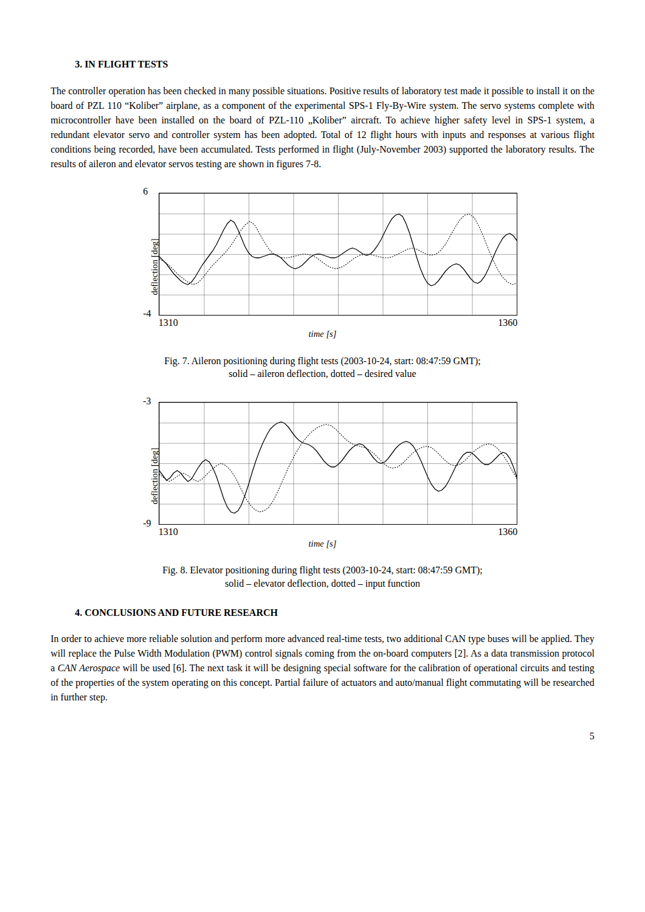3. IN FLIGHT TESTS
The controller operation has been checked in many possible situations. Positive results of laboratory test made it possible to install it on the board of PZL 110 “Koliber” airplane, as a component of the experimental SPS-1 Fly-By-Wire system. The servo systems complete with microcontroller have been installed on the board of PZL-110 „Koliber” aircraft. To achieve higher safety level in SPS-1 system, a redundant elevator servo and controller system has been adopted. Total of 12 flight hours with inputs and responses at various flight conditions being recorded, have been accumulated. Tests performed in flight (July-November 2003) supported the laboratory results. The results of aileron and elevator servos testing are shown in figures 7-8.
deflection [deg] 6 -4
1310 1360 time [s]
Fig. 7. Aileron positioning during flight tests (2003-10-24, start: 08:47:59 GMT);
solid – aileron deflection, dotted – desired value
deflection [deg] -3 -9
1310 1360 time [s]
Fig. 8. Elevator positioning during flight tests (2003-10-24, start: 08:47:59 GMT);
solid – elevator deflection, dotted – input function
4. CONCLUSIONS AND FUTURE RESEARCH
In order to achieve more reliable solution and perform more advanced real-time tests, two additional CAN type buses will be applied. They will replace the Pulse Width Modulation (PWM) control signals coming from the on-board computers [2]. As a data transmission protocol a CAN Aerospace will be used [6]. The next task it will be designing special software for the calibration of operational circuits and testing of the properties of the system operating on this concept. Partial failure of actuators and auto/manual flight commutating will be researched in further step.
5